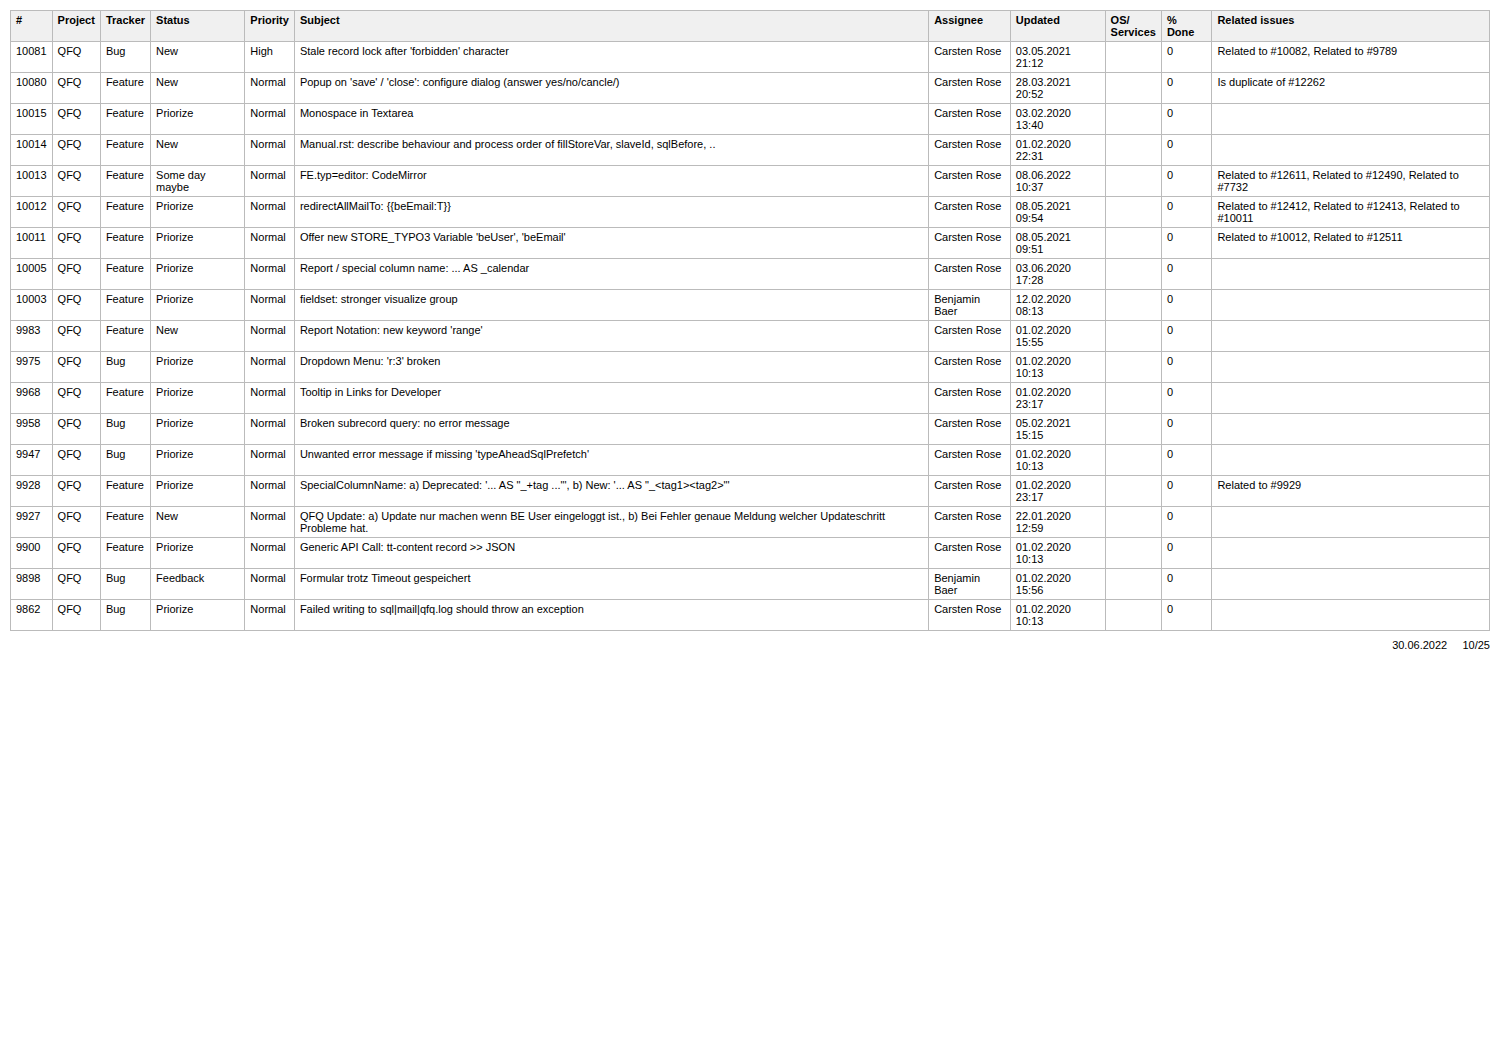| # | Project | Tracker | Status | Priority | Subject | Assignee | Updated | OS/ Services | % Done | Related issues |
| --- | --- | --- | --- | --- | --- | --- | --- | --- | --- | --- |
| 10081 | QFQ | Bug | New | High | Stale record lock after 'forbidden' character | Carsten Rose | 03.05.2021 21:12 | | 0 | Related to #10082, Related to #9789 |
| 10080 | QFQ | Feature | New | Normal | Popup on 'save' / 'close': configure dialog (answer yes/no/cancle/) | Carsten Rose | 28.03.2021 20:52 | | 0 | Is duplicate of #12262 |
| 10015 | QFQ | Feature | Priorize | Normal | Monospace in Textarea | Carsten Rose | 03.02.2020 13:40 | | 0 | |
| 10014 | QFQ | Feature | New | Normal | Manual.rst: describe behaviour and process order of fillStoreVar, slaveId, sqlBefore, .. | Carsten Rose | 01.02.2020 22:31 | | 0 | |
| 10013 | QFQ | Feature | Some day maybe | Normal | FE.typ=editor: CodeMirror | Carsten Rose | 08.06.2022 10:37 | | 0 | Related to #12611, Related to #12490, Related to #7732 |
| 10012 | QFQ | Feature | Priorize | Normal | redirectAllMailTo: {{beEmail:T}} | Carsten Rose | 08.05.2021 09:54 | | 0 | Related to #12412, Related to #12413, Related to #10011 |
| 10011 | QFQ | Feature | Priorize | Normal | Offer new STORE_TYPO3 Variable 'beUser', 'beEmail' | Carsten Rose | 08.05.2021 09:51 | | 0 | Related to #10012, Related to #12511 |
| 10005 | QFQ | Feature | Priorize | Normal | Report / special column name: ... AS _calendar | Carsten Rose | 03.06.2020 17:28 | | 0 | |
| 10003 | QFQ | Feature | Priorize | Normal | fieldset: stronger visualize group | Benjamin Baer | 12.02.2020 08:13 | | 0 | |
| 9983 | QFQ | Feature | New | Normal | Report Notation: new keyword 'range' | Carsten Rose | 01.02.2020 15:55 | | 0 | |
| 9975 | QFQ | Bug | Priorize | Normal | Dropdown Menu: 'r:3' broken | Carsten Rose | 01.02.2020 10:13 | | 0 | |
| 9968 | QFQ | Feature | Priorize | Normal | Tooltip in Links for Developer | Carsten Rose | 01.02.2020 23:17 | | 0 | |
| 9958 | QFQ | Bug | Priorize | Normal | Broken subrecord query: no error message | Carsten Rose | 05.02.2021 15:15 | | 0 | |
| 9947 | QFQ | Bug | Priorize | Normal | Unwanted error message if missing 'typeAheadSqlPrefetch' | Carsten Rose | 01.02.2020 10:13 | | 0 | |
| 9928 | QFQ | Feature | Priorize | Normal | SpecialColumnName: a) Deprecated: '... AS "_+tag ..."', b) New: '... AS "_<tag1><tag2>"' | Carsten Rose | 01.02.2020 23:17 | | 0 | Related to #9929 |
| 9927 | QFQ | Feature | New | Normal | QFQ Update: a) Update nur machen wenn BE User eingeloggt ist., b) Bei Fehler genaue Meldung welcher Updateschritt Probleme hat. | Carsten Rose | 22.01.2020 12:59 | | 0 | |
| 9900 | QFQ | Feature | Priorize | Normal | Generic API Call: tt-content record >> JSON | Carsten Rose | 01.02.2020 10:13 | | 0 | |
| 9898 | QFQ | Bug | Feedback | Normal | Formular trotz Timeout gespeichert | Benjamin Baer | 01.02.2020 15:56 | | 0 | |
| 9862 | QFQ | Bug | Priorize | Normal | Failed writing to sql/mail/qfq.log should throw an exception | Carsten Rose | 01.02.2020 10:13 | | 0 | |
30.06.2022 10/25